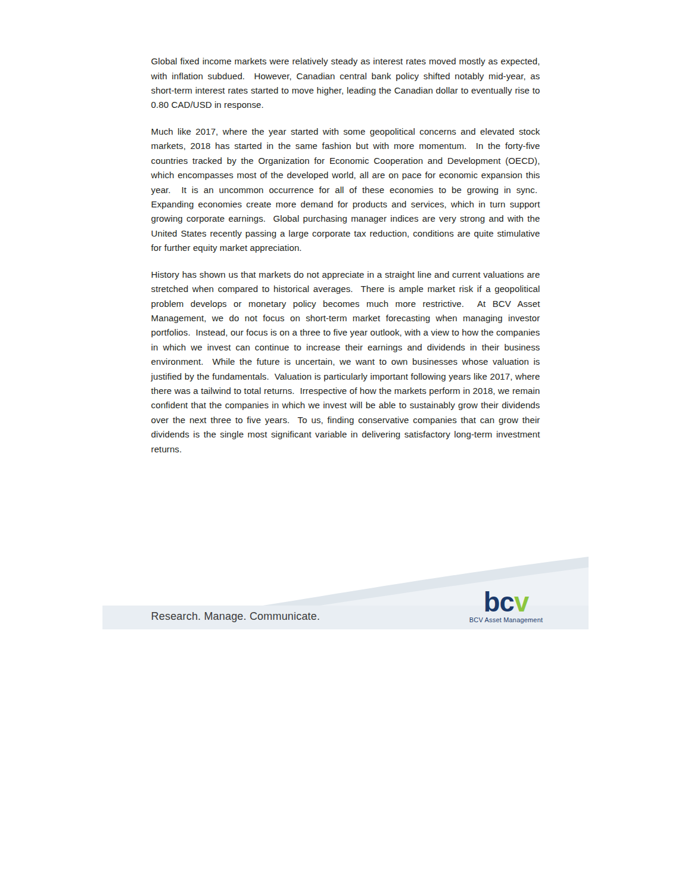Global fixed income markets were relatively steady as interest rates moved mostly as expected, with inflation subdued. However, Canadian central bank policy shifted notably mid-year, as short-term interest rates started to move higher, leading the Canadian dollar to eventually rise to 0.80 CAD/USD in response.
Much like 2017, where the year started with some geopolitical concerns and elevated stock markets, 2018 has started in the same fashion but with more momentum. In the forty-five countries tracked by the Organization for Economic Cooperation and Development (OECD), which encompasses most of the developed world, all are on pace for economic expansion this year. It is an uncommon occurrence for all of these economies to be growing in sync. Expanding economies create more demand for products and services, which in turn support growing corporate earnings. Global purchasing manager indices are very strong and with the United States recently passing a large corporate tax reduction, conditions are quite stimulative for further equity market appreciation.
History has shown us that markets do not appreciate in a straight line and current valuations are stretched when compared to historical averages. There is ample market risk if a geopolitical problem develops or monetary policy becomes much more restrictive. At BCV Asset Management, we do not focus on short-term market forecasting when managing investor portfolios. Instead, our focus is on a three to five year outlook, with a view to how the companies in which we invest can continue to increase their earnings and dividends in their business environment. While the future is uncertain, we want to own businesses whose valuation is justified by the fundamentals. Valuation is particularly important following years like 2017, where there was a tailwind to total returns. Irrespective of how the markets perform in 2018, we remain confident that the companies in which we invest will be able to sustainably grow their dividends over the next three to five years. To us, finding conservative companies that can grow their dividends is the single most significant variable in delivering satisfactory long-term investment returns.
Research. Manage. Communicate.
bcv
BCV Asset Management